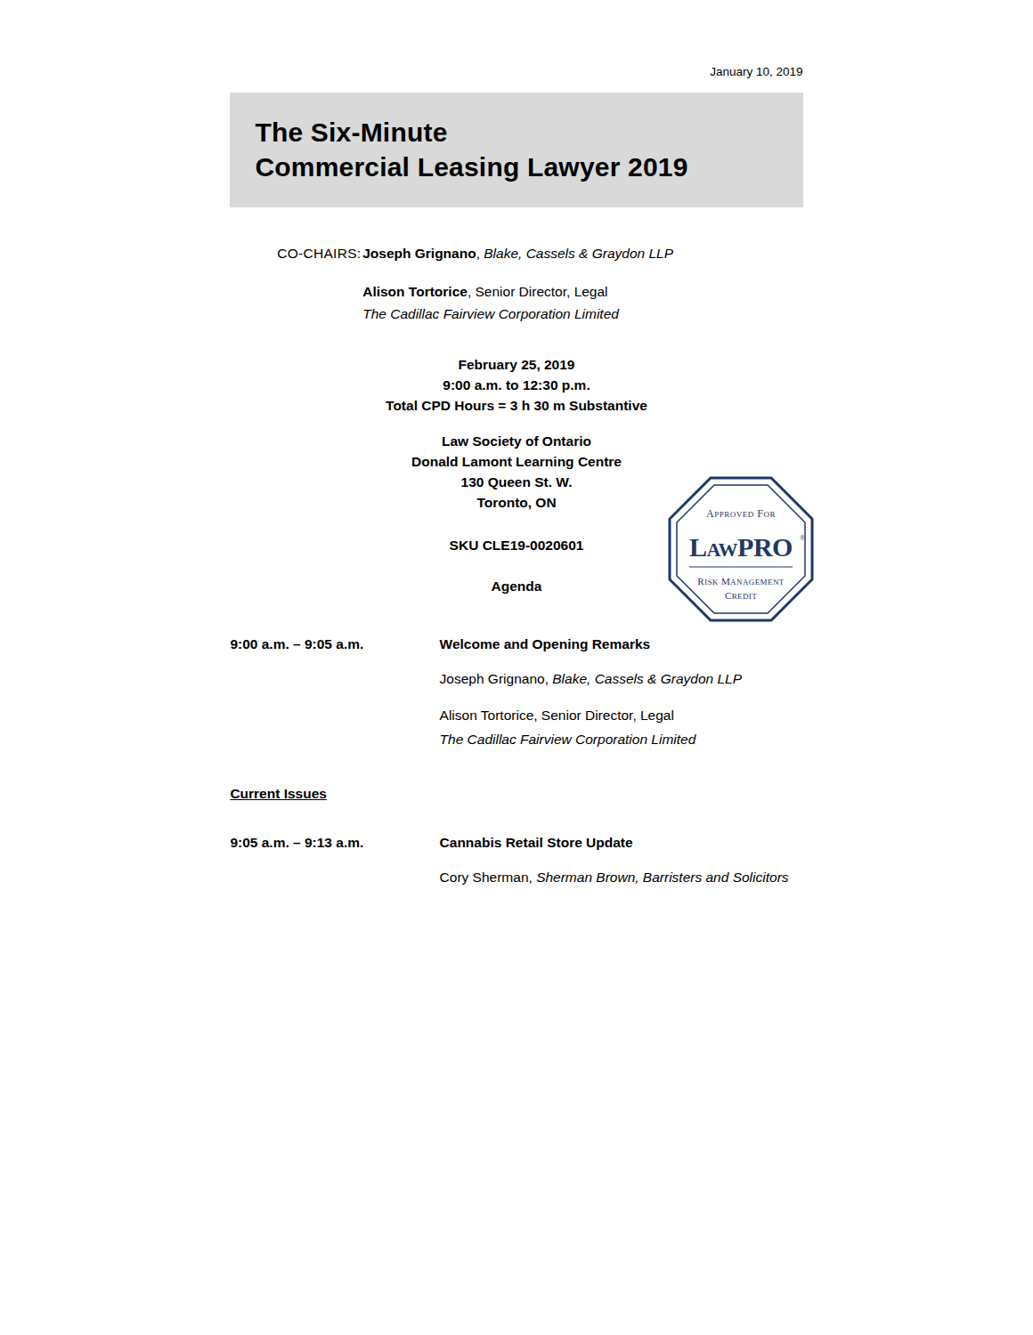January 10, 2019
The Six-Minute
Commercial Leasing Lawyer 2019
CO-CHAIRS:
Joseph Grignano, Blake, Cassels & Graydon LLP
Alison Tortorice, Senior Director, Legal
The Cadillac Fairview Corporation Limited
February 25, 2019
9:00 a.m. to 12:30 p.m.
Total CPD Hours = 3 h 30 m Substantive
Law Society of Ontario
Donald Lamont Learning Centre
130 Queen St. W.
Toronto, ON
APPROVED FOR LAWPRO ® RISK MANAGEMENT CREDIT
SKU CLE19-0020601
Agenda
| 9:00 a.m. – 9:05 a.m. | Welcome and Opening Remarks Joseph Grignano, Blake, Cassels & Graydon LLP Alison Tortorice, Senior Director, Legal The Cadillac Fairview Corporation Limited |
Current Issues
| 9:05 a.m. – 9:13 a.m. | Cannabis Retail Store Update Cory Sherman, Sherman Brown, Barristers and Solicitors |